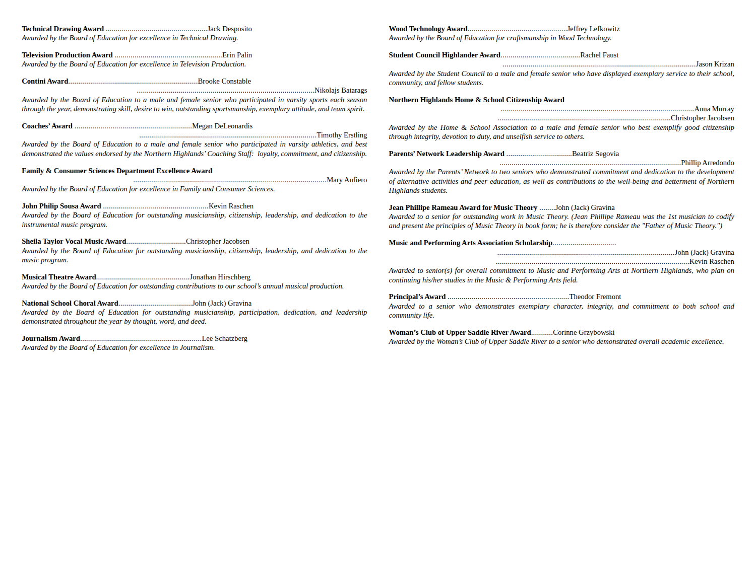Technical Drawing Award ................................................... Jack Desposito
Awarded by the Board of Education for excellence in Technical Drawing.
Television Production Award ...................................................... Erin Palin
Awarded by the Board of Education for excellence in Television Production.
Contini Award................................................................. Brooke Constable
......................................................................................... Nikolajs Batarags
Awarded by the Board of Education to a male and female senior who participated in varsity sports each season through the year, demonstrating skill, desire to win, outstanding sportsmanship, exemplary attitude, and team spirit.
Coaches’ Award ........................................................... Megan DeLeonardis
......................................................................................... Timothy Erstling
Awarded by the Board of Education to a male and female senior who participated in varsity athletics, and best demonstrated the values endorsed by the Northern Highlands’ Coaching Staff: loyalty, commitment, and citizenship.
Family & Consumer Sciences Department Excellence Award
................................................................................................. Mary Aufiero
Awarded by the Board of Education for excellence in Family and Consumer Sciences.
John Philip Sousa Award ..................................................... Kevin Raschen
Awarded by the Board of Education for outstanding musicianship, citizenship, leadership, and dedication to the instrumental music program.
Sheila Taylor Vocal Music Award.............................. Christopher Jacobsen
Awarded by the Board of Education for outstanding musicianship, citizenship, leadership, and dedication to the music program.
Musical Theatre Award............................................... Jonathan Hirschberg
Awarded by the Board of Education for outstanding contributions to our school’s annual musical production.
National School Choral Award..................................... John (Jack) Gravina
Awarded by the Board of Education for outstanding musicianship, participation, dedication, and leadership demonstrated throughout the year by thought, word, and deed.
Journalism Award............................................................. Lee Schatzberg
Awarded by the Board of Education for excellence in Journalism.
Wood Technology Award.................................................. Jeffrey Lefkowitz
Awarded by the Board of Education for craftsmanship in Wood Technology.
Student Council Highlander Award........................................ Rachel Faust
................................................................................................. Jason Krizan
Awarded by the Student Council to a male and female senior who have displayed exemplary service to their school, community, and fellow students.
Northern Highlands Home & School Citizenship Award
................................................................................................. Anna Murray
....................................................................................... Christopher Jacobsen
Awarded by the Home & School Association to a male and female senior who best exemplify good citizenship through integrity, devotion to duty, and unselfish service to others.
Parents’ Network Leadership Award ................................. Beatriz Segovia
........................................................................................... Phillip Arredondo
Awarded by the Parents’ Network to two seniors who demonstrated commitment and dedication to the development of alternative activities and peer education, as well as contributions to the well-being and betterment of Northern Highlands students.
Jean Phillipe Rameau Award for Music Theory ........ John (Jack) Gravina
Awarded to a senior for outstanding work in Music Theory. (Jean Phillipe Rameau was the 1st musician to codify and present the principles of Music Theory in book form; he is therefore consider the "Father of Music Theory.")
Music and Performing Arts Association Scholarship................................
......................................................................................... John (Jack) Gravina
................................................................................................. Kevin Raschen
Awarded to senior(s) for overall commitment to Music and Performing Arts at Northern Highlands, who plan on continuing his/her studies in the Music & Performing Arts field.
Principal’s Award ............................................................. Theodor Fremont
Awarded to a senior who demonstrates exemplary character, integrity, and commitment to both school and community life.
Woman’s Club of Upper Saddle River Award........... Corinne Grzybowski
Awarded by the Woman’s Club of Upper Saddle River to a senior who demonstrated overall academic excellence.